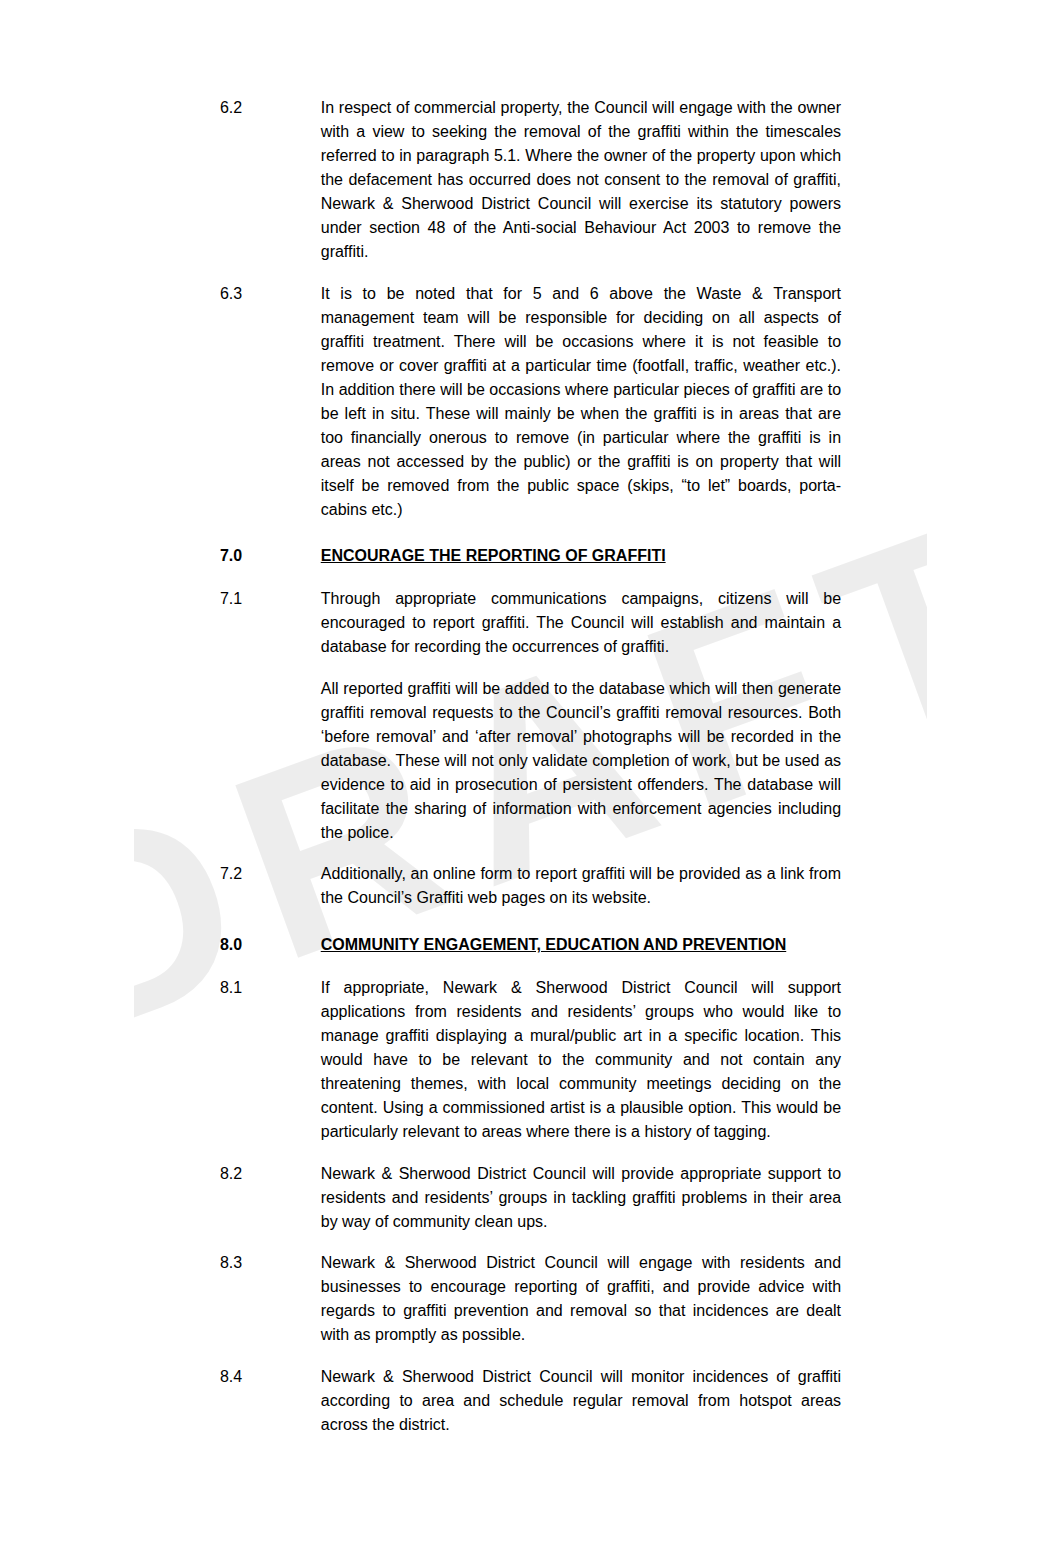DRAFT
6.2
In respect of commercial property, the Council will engage with the owner with a view to seeking the removal of the graffiti within the timescales referred to in paragraph 5.1. Where the owner of the property upon which the defacement has occurred does not consent to the removal of graffiti, Newark & Sherwood District Council will exercise its statutory powers under section 48 of the Anti-social Behaviour Act 2003 to remove the graffiti.
6.3
It is to be noted that for 5 and 6 above the Waste & Transport management team will be responsible for deciding on all aspects of graffiti treatment. There will be occasions where it is not feasible to remove or cover graffiti at a particular time (footfall, traffic, weather etc.). In addition there will be occasions where particular pieces of graffiti are to be left in situ. These will mainly be when the graffiti is in areas that are too financially onerous to remove (in particular where the graffiti is in areas not accessed by the public) or the graffiti is on property that will itself be removed from the public space (skips, “to let” boards, porta-cabins etc.)
7.0
ENCOURAGE THE REPORTING OF GRAFFITI
7.1
Through appropriate communications campaigns, citizens will be encouraged to report graffiti. The Council will establish and maintain a database for recording the occurrences of graffiti.
All reported graffiti will be added to the database which will then generate graffiti removal requests to the Council’s graffiti removal resources. Both ‘before removal’ and ‘after removal’ photographs will be recorded in the database. These will not only validate completion of work, but be used as evidence to aid in prosecution of persistent offenders. The database will facilitate the sharing of information with enforcement agencies including the police.
7.2
Additionally, an online form to report graffiti will be provided as a link from the Council’s Graffiti web pages on its website.
8.0
COMMUNITY ENGAGEMENT, EDUCATION AND PREVENTION
8.1
If appropriate, Newark & Sherwood District Council will support applications from residents and residents’ groups who would like to manage graffiti displaying a mural/public art in a specific location. This would have to be relevant to the community and not contain any threatening themes, with local community meetings deciding on the content. Using a commissioned artist is a plausible option. This would be particularly relevant to areas where there is a history of tagging.
8.2
Newark & Sherwood District Council will provide appropriate support to residents and residents’ groups in tackling graffiti problems in their area by way of community clean ups.
8.3
Newark & Sherwood District Council will engage with residents and businesses to encourage reporting of graffiti, and provide advice with regards to graffiti prevention and removal so that incidences are dealt with as promptly as possible.
8.4
Newark & Sherwood District Council will monitor incidences of graffiti according to area and schedule regular removal from hotspot areas across the district.